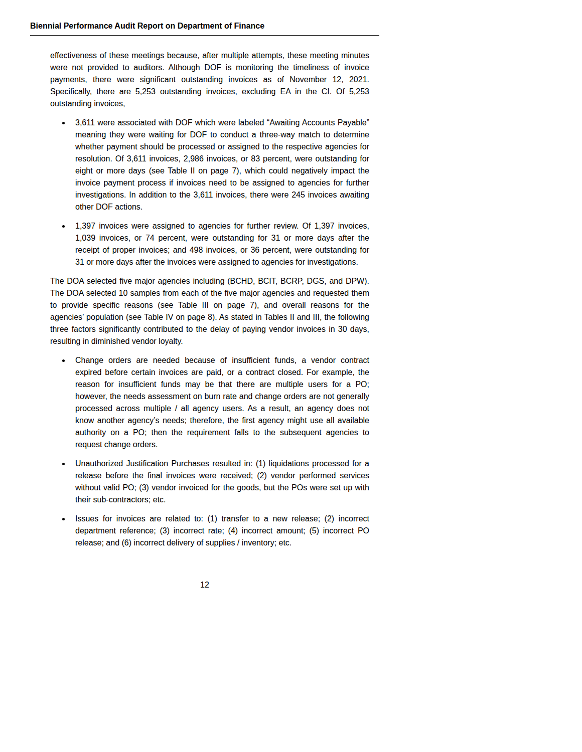Biennial Performance Audit Report on Department of Finance
effectiveness of these meetings because, after multiple attempts, these meeting minutes were not provided to auditors. Although DOF is monitoring the timeliness of invoice payments, there were significant outstanding invoices as of November 12, 2021. Specifically, there are 5,253 outstanding invoices, excluding EA in the CI. Of 5,253 outstanding invoices,
3,611 were associated with DOF which were labeled “Awaiting Accounts Payable” meaning they were waiting for DOF to conduct a three-way match to determine whether payment should be processed or assigned to the respective agencies for resolution. Of 3,611 invoices, 2,986 invoices, or 83 percent, were outstanding for eight or more days (see Table II on page 7), which could negatively impact the invoice payment process if invoices need to be assigned to agencies for further investigations. In addition to the 3,611 invoices, there were 245 invoices awaiting other DOF actions.
1,397 invoices were assigned to agencies for further review. Of 1,397 invoices, 1,039 invoices, or 74 percent, were outstanding for 31 or more days after the receipt of proper invoices; and 498 invoices, or 36 percent, were outstanding for 31 or more days after the invoices were assigned to agencies for investigations.
The DOA selected five major agencies including (BCHD, BCIT, BCRP, DGS, and DPW). The DOA selected 10 samples from each of the five major agencies and requested them to provide specific reasons (see Table III on page 7), and overall reasons for the agencies’ population (see Table IV on page 8). As stated in Tables II and III, the following three factors significantly contributed to the delay of paying vendor invoices in 30 days, resulting in diminished vendor loyalty.
Change orders are needed because of insufficient funds, a vendor contract expired before certain invoices are paid, or a contract closed. For example, the reason for insufficient funds may be that there are multiple users for a PO; however, the needs assessment on burn rate and change orders are not generally processed across multiple / all agency users. As a result, an agency does not know another agency’s needs; therefore, the first agency might use all available authority on a PO; then the requirement falls to the subsequent agencies to request change orders.
Unauthorized Justification Purchases resulted in: (1) liquidations processed for a release before the final invoices were received; (2) vendor performed services without valid PO; (3) vendor invoiced for the goods, but the POs were set up with their sub-contractors; etc.
Issues for invoices are related to: (1) transfer to a new release; (2) incorrect department reference; (3) incorrect rate; (4) incorrect amount; (5) incorrect PO release; and (6) incorrect delivery of supplies / inventory; etc.
12